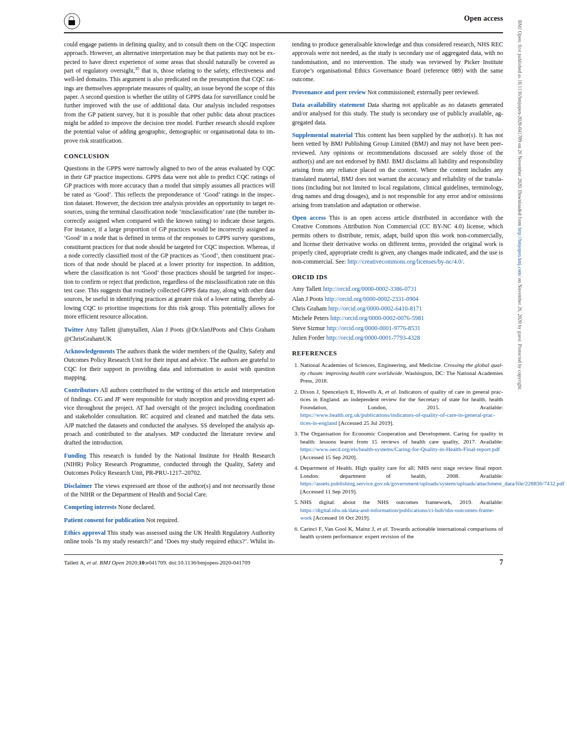BMJ Open: first published as 10.1136/bmjopen-2020-041709 on 26 November 2020. Downloaded from http://bmjopen.bmj.com/ on November 26, 2020 by guest. Protected by copyright.
Open access
could engage patients in defining quality, and to consult them on the CQC inspection approach. However, an alternative interpretation may be that patients may not be expected to have direct experience of some areas that should naturally be covered as part of regulatory oversight,35 that is, those relating to the safety, effectiveness and well-led domains. This argument is also predicated on the presumption that CQC ratings are themselves appropriate measures of quality, an issue beyond the scope of this paper. A second question is whether the utility of GPPS data for surveillance could be further improved with the use of additional data. Our analysis included responses from the GP patient survey, but it is possible that other public data about practices might be added to improve the decision tree model. Further research should explore the potential value of adding geographic, demographic or organisational data to improve risk stratification.
Conclusion
Questions in the GPPS were narrowly aligned to two of the areas evaluated by CQC in their GP practice inspections. GPPS data were not able to predict CQC ratings of GP practices with more accuracy than a model that simply assumes all practices will be rated as ‘Good’. This reflects the preponderance of ‘Good’ ratings in the inspection dataset. However, the decision tree analysis provides an opportunity to target resources, using the terminal classification node ‘misclassification’ rate (the number incorrectly assigned when compared with the known rating) to indicate those targets. For instance, if a large proportion of GP practices would be incorrectly assigned as ‘Good’ in a node that is defined in terms of the responses to GPPS survey questions, constituent practices for that node should be targeted for CQC inspection. Whereas, if a node correctly classified most of the GP practices as ‘Good’, then constituent practices of that node should be placed at a lower priority for inspection. In addition, where the classification is not ‘Good’ those practices should be targeted for inspection to confirm or reject that prediction, regardless of the misclassification rate on this test case. This suggests that routinely collected GPPS data may, along with other data sources, be useful in identifying practices at greater risk of a lower rating, thereby allowing CQC to prioritise inspections for this risk group. This potentially allows for more efficient resource allocation.
Twitter
Amy Tallett @amytallett, Alan J Poots @DrAlanJPoots and Chris Graham @ChrisGrahamUK
Acknowledgements
The authors thank the wider members of the Quality, Safety and Outcomes Policy Research Unit for their input and advice. The authors are grateful to CQC for their support in providing data and information to assist with question mapping.
Contributors
All authors contributed to the writing of this article and interpretation of findings. CG and JF were responsible for study inception and providing expert advice throughout the project. AT had oversight of the project including coordination and stakeholder consultation. RC acquired and cleaned and matched the data sets. AJP matched the datasets and conducted the analyses. SS developed the analysis approach and contributed to the analyses. MP conducted the literature review and drafted the introduction.
Funding
This research is funded by the National Institute for Health Research (NIHR) Policy Research Programme, conducted through the Quality, Safety and Outcomes Policy Research Unit, PR-PRU-1217–20702.
Disclaimer
The views expressed are those of the author(s) and not necessarily those of the NIHR or the Department of Health and Social Care.
Competing interests
None declared.
Patient consent for publication
Not required.
Ethics approval
This study was assessed using the UK Health Regulatory Authority online tools ‘Is my study research?’ and ‘Does my study required ethics?’. Whilst intending to produce generalisable knowledge and thus considered research, NHS REC approvals were not needed, as the study is secondary use of aggregated data, with no randomisation, and no intervention. The study was reviewed by Picker Institute Europe’s organisational Ethics Governance Board (reference 089) with the same outcome.
Provenance and peer review
Not commissioned; externally peer reviewed.
Data availability statement
Data sharing not applicable as no datasets generated and/or analysed for this study. The study is secondary use of publicly available, aggregated data.
Supplemental material
This content has been supplied by the author(s). It has not been vetted by BMJ Publishing Group Limited (BMJ) and may not have been peer-reviewed. Any opinions or recommendations discussed are solely those of the author(s) and are not endorsed by BMJ. BMJ disclaims all liability and responsibility arising from any reliance placed on the content. Where the content includes any translated material, BMJ does not warrant the accuracy and reliability of the translations (including but not limited to local regulations, clinical guidelines, terminology, drug names and drug dosages), and is not responsible for any error and/or omissions arising from translation and adaptation or otherwise.
Open access
This is an open access article distributed in accordance with the Creative Commons Attribution Non Commercial (CC BY-NC 4.0) license, which permits others to distribute, remix, adapt, build upon this work non-commercially, and license their derivative works on different terms, provided the original work is properly cited, appropriate credit is given, any changes made indicated, and the use is non-commercial. See: http://creativecommons.org/licenses/by-nc/4.0/.
ORCID iDs
Amy Tallett http://orcid.org/0000-0002-3386-0731
Alan J Poots http://orcid.org/0000-0002-2331-0904
Chris Graham http://orcid.org/0000-0002-6410-8171
Michele Peters http://orcid.org/0000-0002-0076-5981
Steve Sizmur http://orcid.org/0000-0001-9776-8531
Julien Forder http://orcid.org/0000-0001-7793-4328
References
National Academies of Sciences, Engineering, and Medicine. Crossing the global quality chasm: improving health care worldwide. Washington, DC: The National Academies Press, 2018.
Dixon J, Spencelayh E, Howells A, et al. Indicators of quality of care in general practices in England. an independent review for the Secretary of state for health. health Foundation, London, 2015. Available: https://www.health.org.uk/publications/indicators-of-quality-of-care-in-general-practices-in-england [Accessed 25 Jul 2019].
The Organisation for Economic Cooperation and Development. Caring for quality in health: lessons learnt from 15 reviews of health care quality, 2017. Available: https://www.oecd.org/els/health-systems/Caring-for-Quality-in-Health-Final-report.pdf [Accessed 15 Sep 2020].
Department of Health. High quality care for all; NHS next stage review final report. London: department of health, 2008. Available: https://assets.publishing.service.gov.uk/government/uploads/system/uploads/attachment_data/file/228836/7432.pdf [Accessed 11 Sep 2019].
NHS digital: about the NHS outcomes framework, 2019. Available: https://digital.nhs.uk/data-and-information/publications/ci-hub/nhs-outcomes-framework [Accessed 16 Oct 2019].
Carinci F, Van Gool K, Mainz J, et al. Towards actionable international comparisons of health system performance: expert revision of the
Tallett A, et al. BMJ Open 2020;10:e041709. doi:10.1136/bmjopen-2020-041709
7